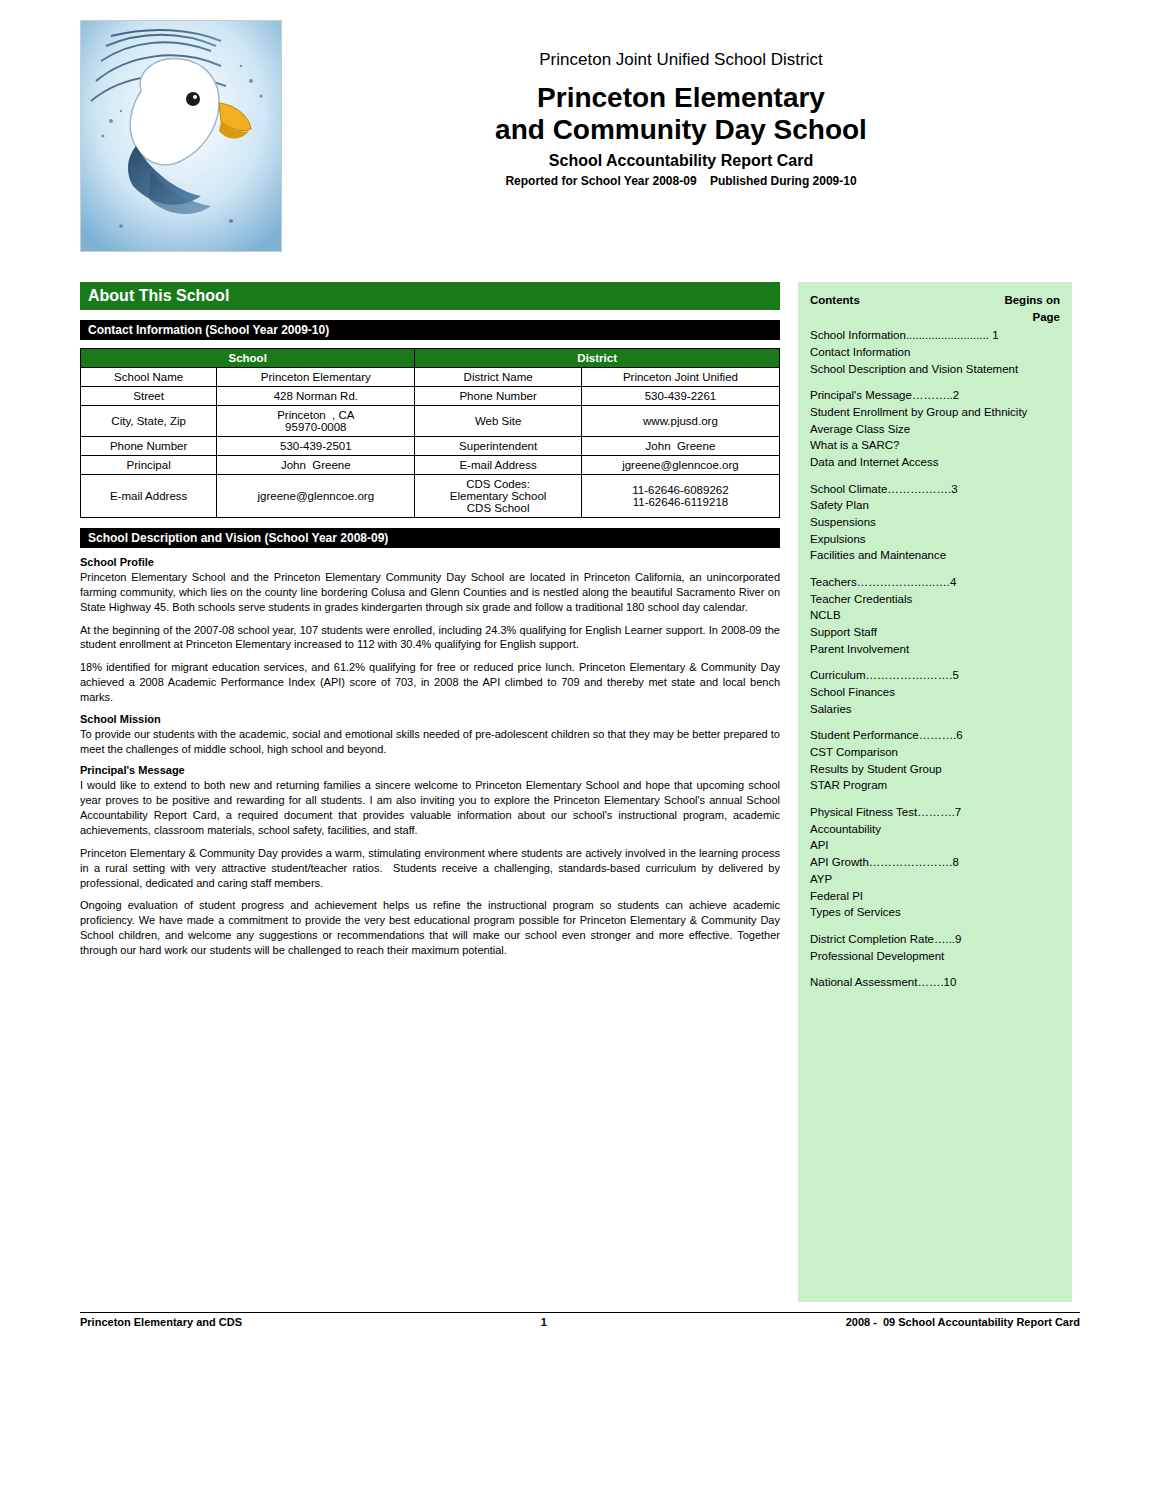Princeton Joint Unified School District
Princeton Elementary
and Community Day School
School Accountability Report Card
Reported for School Year 2008-09 Published During 2009-10
About This School
Contact Information (School Year 2009-10)
| School | District |
| --- | --- |
| School Name | Princeton Elementary | District Name | Princeton Joint Unified |
| Street | 428 Norman Rd. | Phone Number | 530-439-2261 |
| City, State, Zip | Princeton , CA 95970-0008 | Web Site | www.pjusd.org |
| Phone Number | 530-439-2501 | Superintendent | John Greene |
| Principal | John Greene | E-mail Address | jgreene@glenncoe.org |
| E-mail Address | jgreene@glenncoe.org | CDS Codes: Elementary School CDS School | 11-62646-6089262 11-62646-6119218 |
School Description and Vision (School Year 2008-09)
School Profile
Princeton Elementary School and the Princeton Elementary Community Day School are located in Princeton California, an unincorporated farming community, which lies on the county line bordering Colusa and Glenn Counties and is nestled along the beautiful Sacramento River on State Highway 45. Both schools serve students in grades kindergarten through six grade and follow a traditional 180 school day calendar.
At the beginning of the 2007-08 school year, 107 students were enrolled, including 24.3% qualifying for English Learner support. In 2008-09 the student enrollment at Princeton Elementary increased to 112 with 30.4% qualifying for English support.
18% identified for migrant education services, and 61.2% qualifying for free or reduced price lunch. Princeton Elementary & Community Day achieved a 2008 Academic Performance Index (API) score of 703, in 2008 the API climbed to 709 and thereby met state and local bench marks.
School Mission
To provide our students with the academic, social and emotional skills needed of pre-adolescent children so that they may be better prepared to meet the challenges of middle school, high school and beyond.
Principal's Message
I would like to extend to both new and returning families a sincere welcome to Princeton Elementary School and hope that upcoming school year proves to be positive and rewarding for all students. I am also inviting you to explore the Princeton Elementary School's annual School Accountability Report Card, a required document that provides valuable information about our school's instructional program, academic achievements, classroom materials, school safety, facilities, and staff.
Princeton Elementary & Community Day provides a warm, stimulating environment where students are actively involved in the learning process in a rural setting with very attractive student/teacher ratios. Students receive a challenging, standards-based curriculum by delivered by professional, dedicated and caring staff members.
Ongoing evaluation of student progress and achievement helps us refine the instructional program so students can achieve academic proficiency. We have made a commitment to provide the very best educational program possible for Princeton Elementary & Community Day School children, and welcome any suggestions or recommendations that will make our school even stronger and more effective. Together through our hard work our students will be challenged to reach their maximum potential.
Contents Begins on
Page
School Information.......................... 1 Contact Information School Description and Vision Statement
Principal's Message………..2 Student Enrollment by Group and Ethnicity Average Class Size What is a SARC? Data and Internet Access
School Climate……….…….3 Safety Plan Suspensions Expulsions Facilities and Maintenance
Teachers…………….…..….4 Teacher Credentials NCLB Support Staff Parent Involvement
Curriculum…………….…….5 School Finances Salaries
Student Performance……….6 CST Comparison Results by Student Group STAR Program
Physical Fitness Test……….7 Accountability API API Growth………………….8 AYP Federal PI Types of Services
District Completion Rate…...9 Professional Development
National Assessment…….10
Princeton Elementary and CDS 1 2008 - 09 School Accountability Report Card